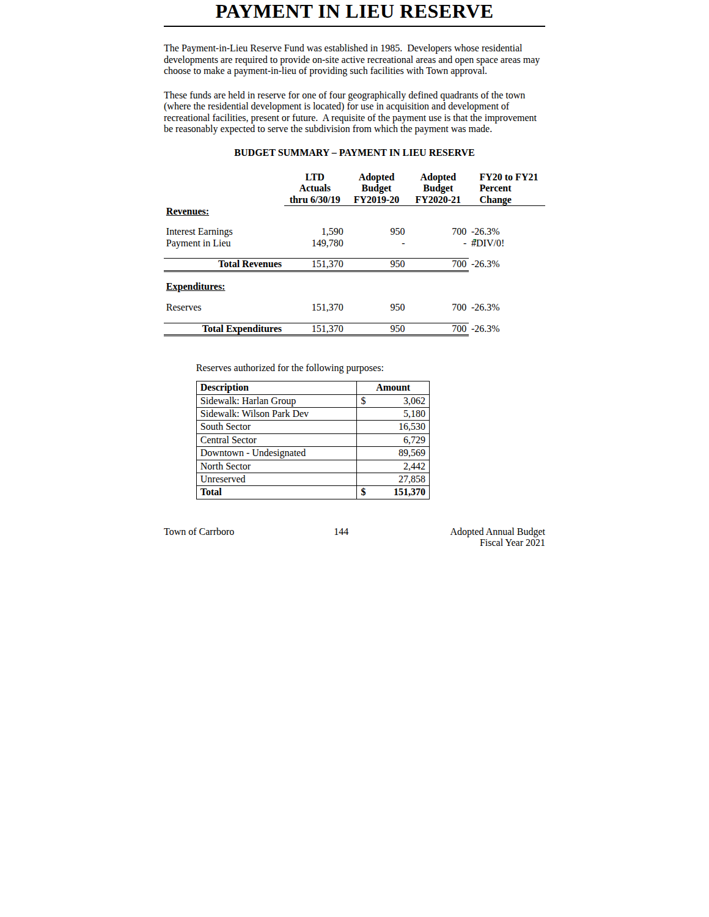PAYMENT IN LIEU RESERVE
The Payment-in-Lieu Reserve Fund was established in 1985. Developers whose residential developments are required to provide on-site active recreational areas and open space areas may choose to make a payment-in-lieu of providing such facilities with Town approval.
These funds are held in reserve for one of four geographically defined quadrants of the town (where the residential development is located) for use in acquisition and development of recreational facilities, present or future. A requisite of the payment use is that the improvement be reasonably expected to serve the subdivision from which the payment was made.
BUDGET SUMMARY – PAYMENT IN LIEU RESERVE
| | LTD | Adopted | Adopted | FY20 to FY21 |
| | Actuals | Budget | Budget | Percent |
| | thru 6/30/19 | FY2019-20 | FY2020-21 | Change |
| Revenues: | | | | |
| Interest Earnings | 1,590 | 950 | 700 | -26.3% |
| Payment in Lieu | 149,780 | - | - | #DIV/0! |
| Total Revenues | 151,370 | 950 | 700 | -26.3% |
| Expenditures: | | | | |
| Reserves | 151,370 | 950 | 700 | -26.3% |
| Total Expenditures | 151,370 | 950 | 700 | -26.3% |
Reserves authorized for the following purposes:
| Description | Amount |
| --- | --- |
| Sidewalk: Harlan Group | $ 3,062 |
| Sidewalk: Wilson Park Dev | 5,180 |
| South Sector | 16,530 |
| Central Sector | 6,729 |
| Downtown - Undesignated | 89,569 |
| North Sector | 2,442 |
| Unreserved | 27,858 |
| Total | $ 151,370 |
Town of Carrboro
144
Adopted Annual Budget
Fiscal Year 2021